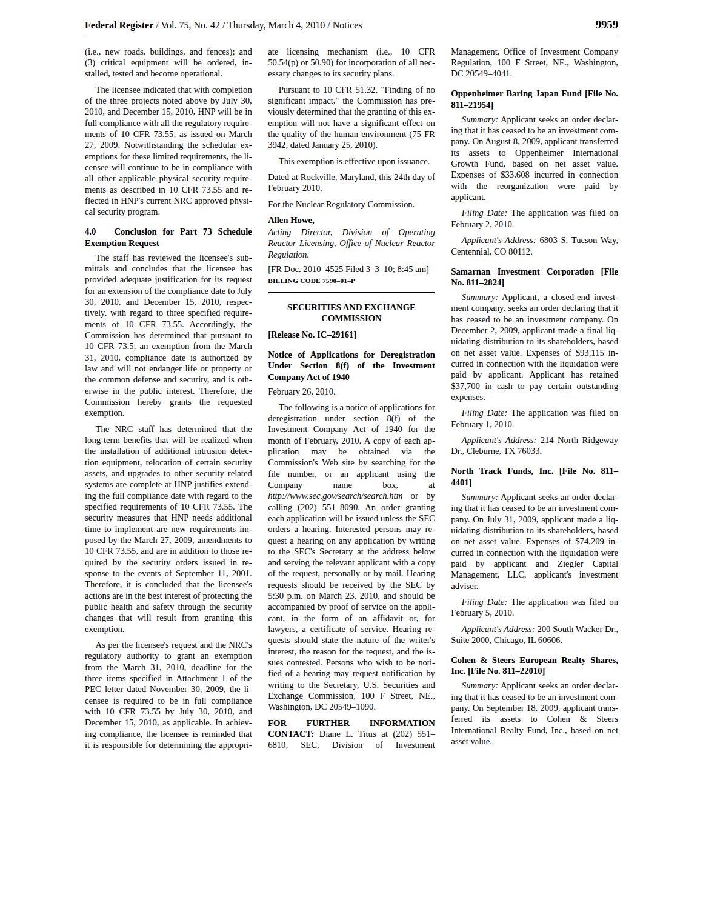Federal Register / Vol. 75, No. 42 / Thursday, March 4, 2010 / Notices
9959
(i.e., new roads, buildings, and fences); and (3) critical equipment will be ordered, installed, tested and become operational.
The licensee indicated that with completion of the three projects noted above by July 30, 2010, and December 15, 2010, HNP will be in full compliance with all the regulatory requirements of 10 CFR 73.55, as issued on March 27, 2009. Notwithstanding the schedular exemptions for these limited requirements, the licensee will continue to be in compliance with all other applicable physical security requirements as described in 10 CFR 73.55 and reflected in HNP's current NRC approved physical security program.
4.0 Conclusion for Part 73 Schedule Exemption Request
The staff has reviewed the licensee's submittals and concludes that the licensee has provided adequate justification for its request for an extension of the compliance date to July 30, 2010, and December 15, 2010, respectively, with regard to three specified requirements of 10 CFR 73.55. Accordingly, the Commission has determined that pursuant to 10 CFR 73.5, an exemption from the March 31, 2010, compliance date is authorized by law and will not endanger life or property or the common defense and security, and is otherwise in the public interest. Therefore, the Commission hereby grants the requested exemption.
The NRC staff has determined that the long-term benefits that will be realized when the installation of additional intrusion detection equipment, relocation of certain security assets, and upgrades to other security related systems are complete at HNP justifies extending the full compliance date with regard to the specified requirements of 10 CFR 73.55. The security measures that HNP needs additional time to implement are new requirements imposed by the March 27, 2009, amendments to 10 CFR 73.55, and are in addition to those required by the security orders issued in response to the events of September 11, 2001. Therefore, it is concluded that the licensee's actions are in the best interest of protecting the public health and safety through the security changes that will result from granting this exemption.
As per the licensee's request and the NRC's regulatory authority to grant an exemption from the March 31, 2010, deadline for the three items specified in Attachment 1 of the PEC letter dated November 30, 2009, the licensee is required to be in full compliance with 10 CFR 73.55 by July 30, 2010, and December 15, 2010, as applicable. In achieving compliance, the licensee is reminded that it is responsible for determining the appropriate licensing mechanism (i.e., 10 CFR 50.54(p) or 50.90) for incorporation of all necessary changes to its security plans.
Pursuant to 10 CFR 51.32, "Finding of no significant impact," the Commission has previously determined that the granting of this exemption will not have a significant effect on the quality of the human environment (75 FR 3942, dated January 25, 2010).
This exemption is effective upon issuance.
Dated at Rockville, Maryland, this 24th day of February 2010.
For the Nuclear Regulatory Commission.
Allen Howe,
Acting Director, Division of Operating Reactor Licensing, Office of Nuclear Reactor Regulation.
[FR Doc. 2010–4525 Filed 3–3–10; 8:45 am]
BILLING CODE 7590–01–P
SECURITIES AND EXCHANGE COMMISSION
[Release No. IC–29161]
Notice of Applications for Deregistration Under Section 8(f) of the Investment Company Act of 1940
February 26, 2010.
The following is a notice of applications for deregistration under section 8(f) of the Investment Company Act of 1940 for the month of February, 2010. A copy of each application may be obtained via the Commission's Web site by searching for the file number, or an applicant using the Company name box, at http://www.sec.gov/search/search.htm or by calling (202) 551–8090. An order granting each application will be issued unless the SEC orders a hearing. Interested persons may request a hearing on any application by writing to the SEC's Secretary at the address below and serving the relevant applicant with a copy of the request, personally or by mail. Hearing requests should be received by the SEC by 5:30 p.m. on March 23, 2010, and should be accompanied by proof of service on the applicant, in the form of an affidavit or, for lawyers, a certificate of service. Hearing requests should state the nature of the writer's interest, the reason for the request, and the issues contested. Persons who wish to be notified of a hearing may request notification by writing to the Secretary, U.S. Securities and Exchange Commission, 100 F Street, NE., Washington, DC 20549–1090.
FOR FURTHER INFORMATION CONTACT: Diane L. Titus at (202) 551–6810, SEC, Division of Investment Management, Office of Investment Company Regulation, 100 F Street, NE., Washington, DC 20549–4041.
Oppenheimer Baring Japan Fund [File No. 811–21954]
Summary: Applicant seeks an order declaring that it has ceased to be an investment company. On August 8, 2009, applicant transferred its assets to Oppenheimer International Growth Fund, based on net asset value. Expenses of $33,608 incurred in connection with the reorganization were paid by applicant.
Filing Date: The application was filed on February 2, 2010.
Applicant's Address: 6803 S. Tucson Way, Centennial, CO 80112.
Samarnan Investment Corporation [File No. 811–2824]
Summary: Applicant, a closed-end investment company, seeks an order declaring that it has ceased to be an investment company. On December 2, 2009, applicant made a final liquidating distribution to its shareholders, based on net asset value. Expenses of $93,115 incurred in connection with the liquidation were paid by applicant. Applicant has retained $37,700 in cash to pay certain outstanding expenses.
Filing Date: The application was filed on February 1, 2010.
Applicant's Address: 214 North Ridgeway Dr., Cleburne, TX 76033.
North Track Funds, Inc. [File No. 811–4401]
Summary: Applicant seeks an order declaring that it has ceased to be an investment company. On July 31, 2009, applicant made a liquidating distribution to its shareholders, based on net asset value. Expenses of $74,209 incurred in connection with the liquidation were paid by applicant and Ziegler Capital Management, LLC, applicant's investment adviser.
Filing Date: The application was filed on February 5, 2010.
Applicant's Address: 200 South Wacker Dr., Suite 2000, Chicago, IL 60606.
Cohen & Steers European Realty Shares, Inc. [File No. 811–22010]
Summary: Applicant seeks an order declaring that it has ceased to be an investment company. On September 18, 2009, applicant transferred its assets to Cohen & Steers International Realty Fund, Inc., based on net asset value.